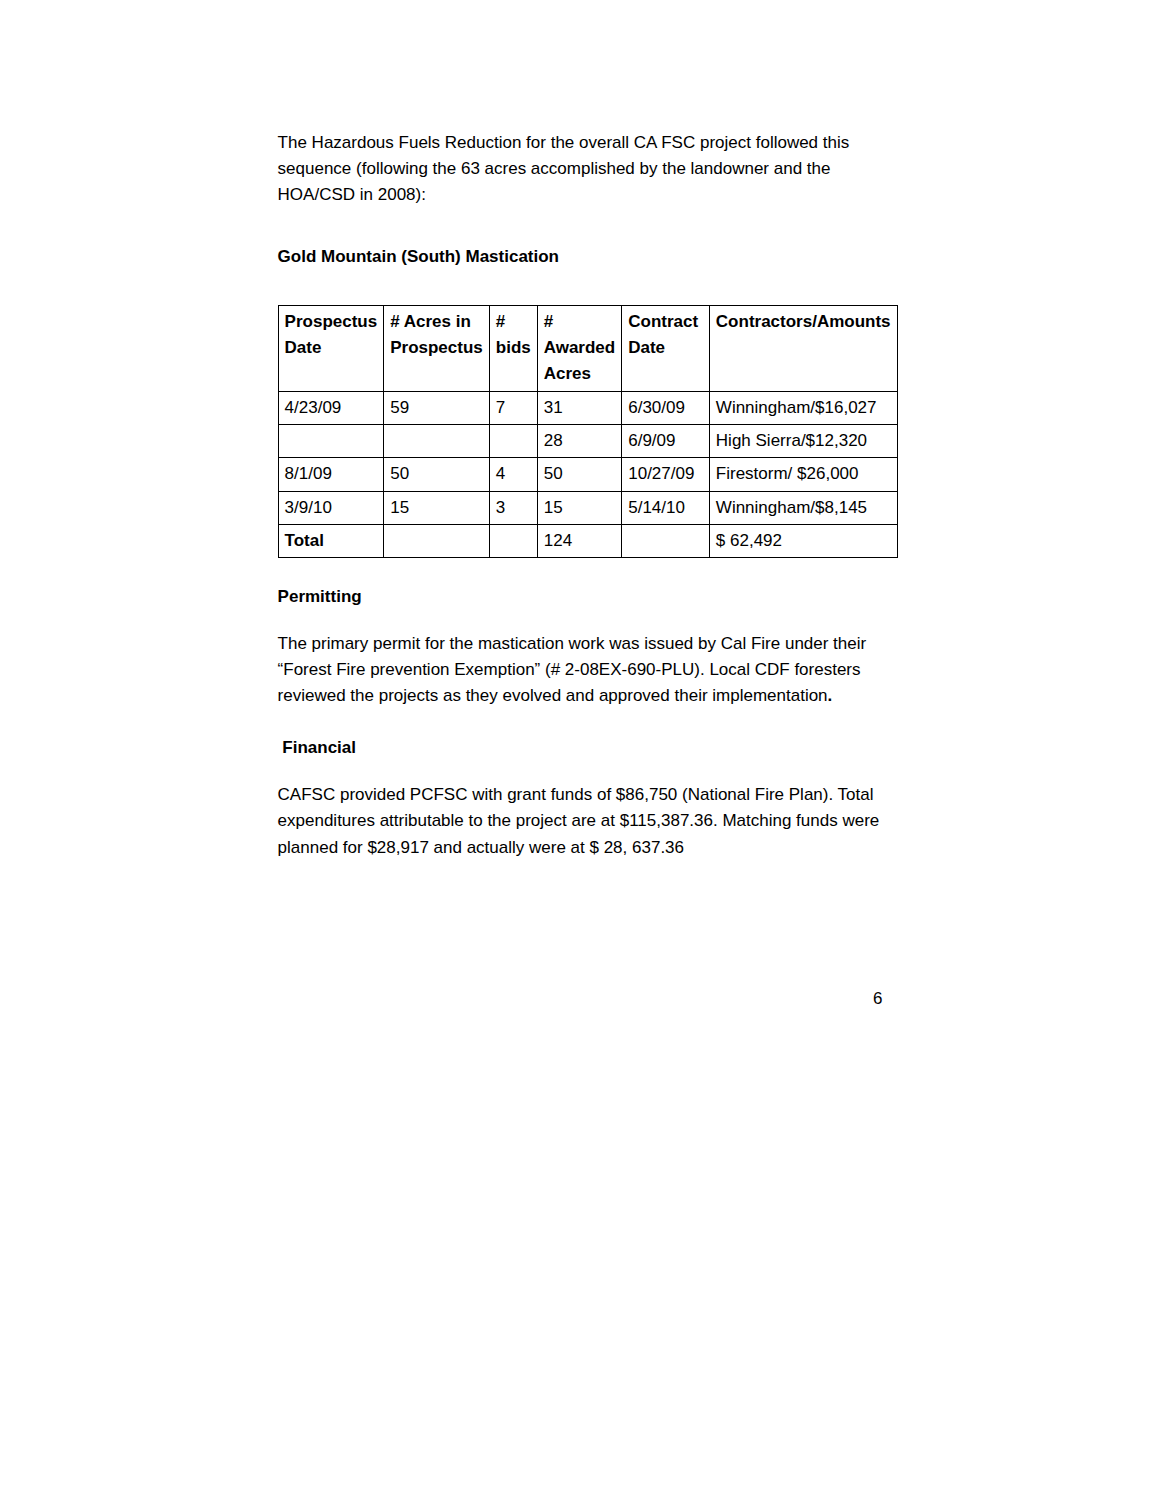The Hazardous Fuels Reduction for the overall CA FSC project followed this sequence (following the 63 acres accomplished by the landowner and the HOA/CSD in 2008):
Gold Mountain (South) Mastication
| Prospectus Date | # Acres in Prospectus | # bids | # Awarded Acres | Contract Date | Contractors/Amounts |
| --- | --- | --- | --- | --- | --- |
| 4/23/09 | 59 | 7 | 31 | 6/30/09 | Winningham/$16,027 |
| | | | 28 | 6/9/09 | High Sierra/$12,320 |
| 8/1/09 | 50 | 4 | 50 | 10/27/09 | Firestorm/ $26,000 |
| 3/9/10 | 15 | 3 | 15 | 5/14/10 | Winningham/$8,145 |
| Total | | | 124 | | $ 62,492 |
Permitting
The primary permit for the mastication work was issued by Cal Fire under their “Forest Fire prevention Exemption” (# 2-08EX-690-PLU). Local CDF foresters reviewed the projects as they evolved and approved their implementation.
Financial
CAFSC provided PCFSC with grant funds of $86,750 (National Fire Plan). Total expenditures attributable to the project are at $115,387.36. Matching funds were planned for $28,917 and actually were at $ 28, 637.36
6